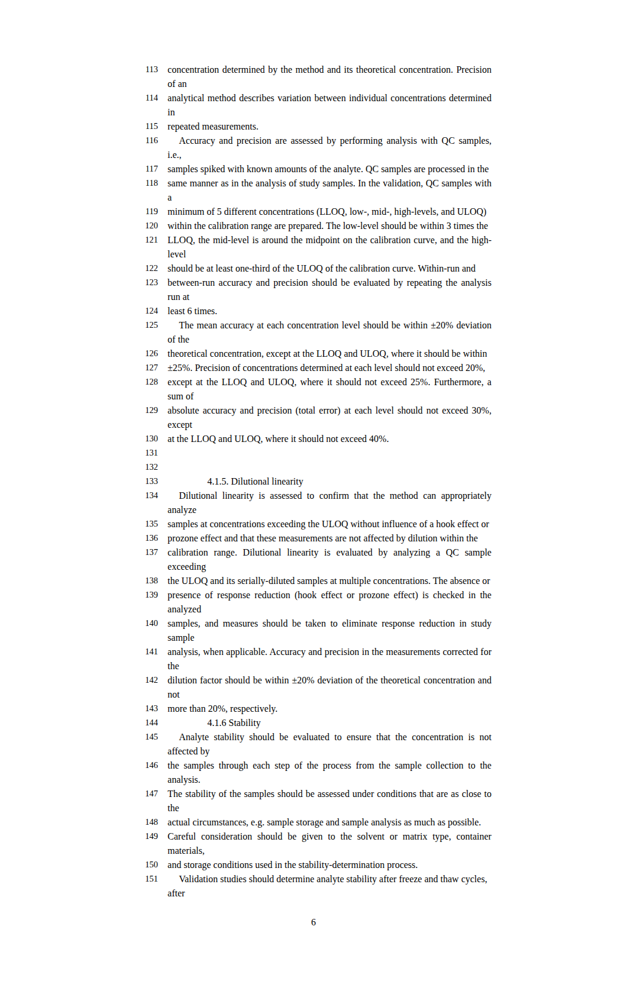113
concentration determined by the method and its theoretical concentration. Precision of an
114
analytical method describes variation between individual concentrations determined in
115
repeated measurements.
116
Accuracy and precision are assessed by performing analysis with QC samples, i.e.,
117
samples spiked with known amounts of the analyte. QC samples are processed in the
118
same manner as in the analysis of study samples. In the validation, QC samples with a
119
minimum of 5 different concentrations (LLOQ, low-, mid-, high-levels, and ULOQ)
120
within the calibration range are prepared. The low-level should be within 3 times the
121
LLOQ, the mid-level is around the midpoint on the calibration curve, and the high-level
122
should be at least one-third of the ULOQ of the calibration curve. Within-run and
123
between-run accuracy and precision should be evaluated by repeating the analysis run at
124
least 6 times.
125
The mean accuracy at each concentration level should be within ±20% deviation of the
126
theoretical concentration, except at the LLOQ and ULOQ, where it should be within
127
±25%. Precision of concentrations determined at each level should not exceed 20%,
128
except at the LLOQ and ULOQ, where it should not exceed 25%. Furthermore, a sum of
129
absolute accuracy and precision (total error) at each level should not exceed 30%, except
130
at the LLOQ and ULOQ, where it should not exceed 40%.
131
132
133
4.1.5. Dilutional linearity
134
Dilutional linearity is assessed to confirm that the method can appropriately analyze
135
samples at concentrations exceeding the ULOQ without influence of a hook effect or
136
prozone effect and that these measurements are not affected by dilution within the
137
calibration range. Dilutional linearity is evaluated by analyzing a QC sample exceeding
138
the ULOQ and its serially-diluted samples at multiple concentrations. The absence or
139
presence of response reduction (hook effect or prozone effect) is checked in the analyzed
140
samples, and measures should be taken to eliminate response reduction in study sample
141
analysis, when applicable. Accuracy and precision in the measurements corrected for the
142
dilution factor should be within ±20% deviation of the theoretical concentration and not
143
more than 20%, respectively.
144
4.1.6 Stability
145
Analyte stability should be evaluated to ensure that the concentration is not affected by
146
the samples through each step of the process from the sample collection to the analysis.
147
The stability of the samples should be assessed under conditions that are as close to the
148
actual circumstances, e.g. sample storage and sample analysis as much as possible.
149
Careful consideration should be given to the solvent or matrix type, container materials,
150
and storage conditions used in the stability-determination process.
151
Validation studies should determine analyte stability after freeze and thaw cycles, after
6